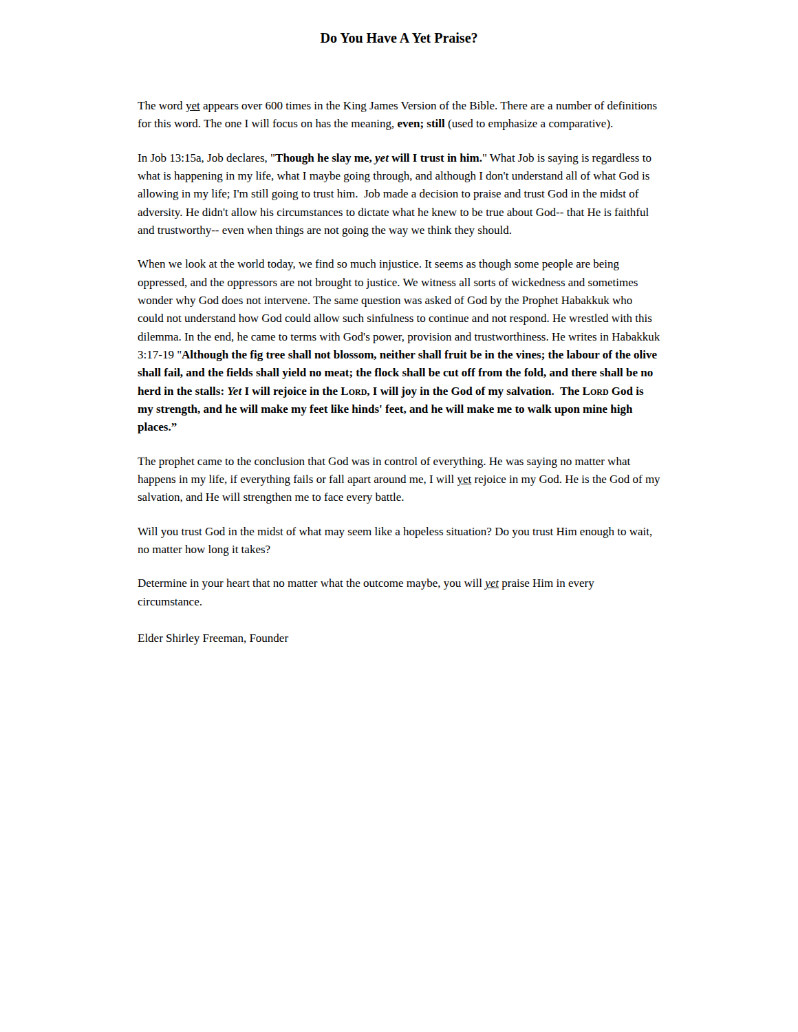Do You Have A Yet Praise?
The word yet appears over 600 times in the King James Version of the Bible. There are a number of definitions for this word. The one I will focus on has the meaning, even; still (used to emphasize a comparative).
In Job 13:15a, Job declares, "Though he slay me, yet will I trust in him." What Job is saying is regardless to what is happening in my life, what I maybe going through, and although I don't understand all of what God is allowing in my life; I'm still going to trust him. Job made a decision to praise and trust God in the midst of adversity. He didn't allow his circumstances to dictate what he knew to be true about God-- that He is faithful and trustworthy-- even when things are not going the way we think they should.
When we look at the world today, we find so much injustice. It seems as though some people are being oppressed, and the oppressors are not brought to justice. We witness all sorts of wickedness and sometimes wonder why God does not intervene. The same question was asked of God by the Prophet Habakkuk who could not understand how God could allow such sinfulness to continue and not respond. He wrestled with this dilemma. In the end, he came to terms with God's power, provision and trustworthiness. He writes in Habakkuk 3:17-19 "Although the fig tree shall not blossom, neither shall fruit be in the vines; the labour of the olive shall fail, and the fields shall yield no meat; the flock shall be cut off from the fold, and there shall be no herd in the stalls: Yet I will rejoice in the Lord, I will joy in the God of my salvation. The Lord God is my strength, and he will make my feet like hinds' feet, and he will make me to walk upon mine high places.”
The prophet came to the conclusion that God was in control of everything. He was saying no matter what happens in my life, if everything fails or fall apart around me, I will yet rejoice in my God. He is the God of my salvation, and He will strengthen me to face every battle.
Will you trust God in the midst of what may seem like a hopeless situation? Do you trust Him enough to wait, no matter how long it takes?
Determine in your heart that no matter what the outcome maybe, you will yet praise Him in every circumstance.
Elder Shirley Freeman, Founder